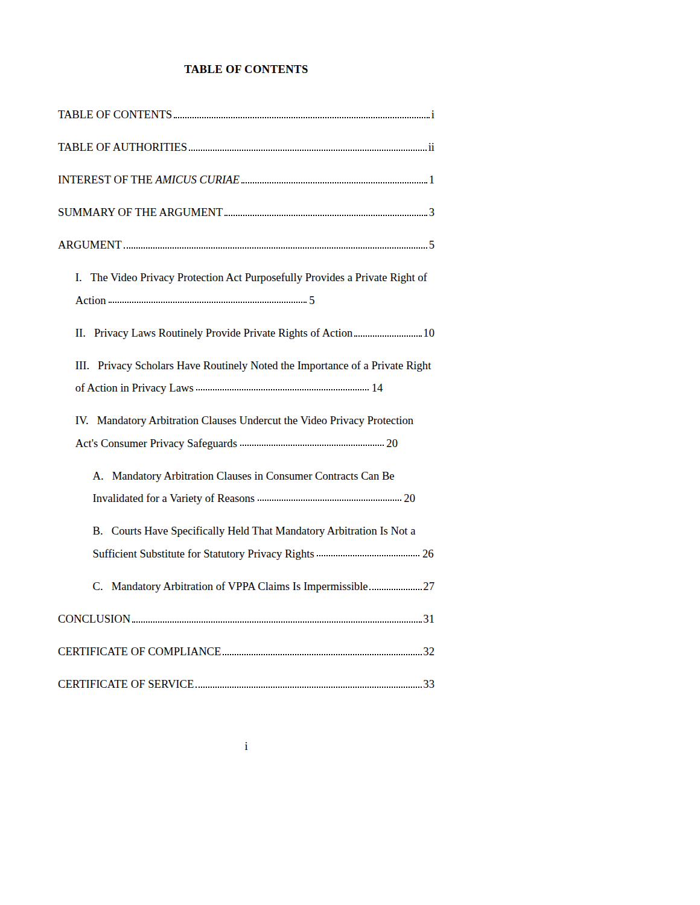TABLE OF CONTENTS
TABLE OF CONTENTS i
TABLE OF AUTHORITIES ii
INTEREST OF THE AMICUS CURIAE 1
SUMMARY OF THE ARGUMENT 3
ARGUMENT 5
I. The Video Privacy Protection Act Purposefully Provides a Private Right of Action 5
II. Privacy Laws Routinely Provide Private Rights of Action 10
III. Privacy Scholars Have Routinely Noted the Importance of a Private Right of Action in Privacy Laws 14
IV. Mandatory Arbitration Clauses Undercut the Video Privacy Protection Act's Consumer Privacy Safeguards 20
A. Mandatory Arbitration Clauses in Consumer Contracts Can Be Invalidated for a Variety of Reasons 20
B. Courts Have Specifically Held That Mandatory Arbitration Is Not a Sufficient Substitute for Statutory Privacy Rights 26
C. Mandatory Arbitration of VPPA Claims Is Impermissible 27
CONCLUSION 31
CERTIFICATE OF COMPLIANCE 32
CERTIFICATE OF SERVICE 33
i